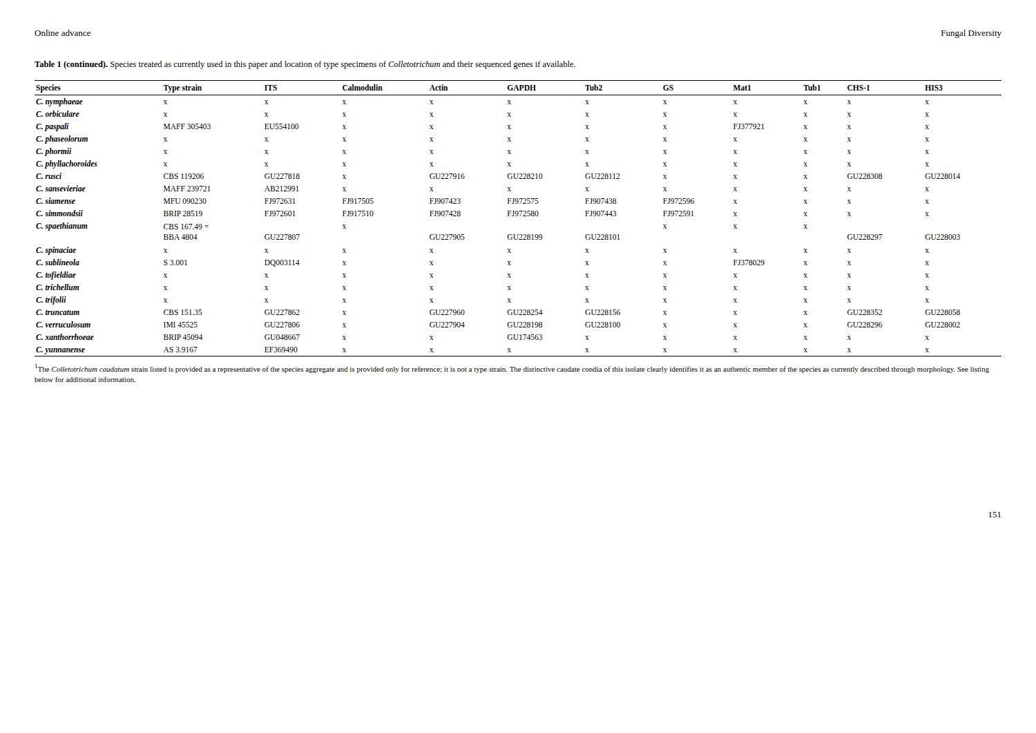Online advance Fungal Diversity
Table 1 (continued). Species treated as currently used in this paper and location of type specimens of Colletotrichum and their sequenced genes if available.
| Species | Type strain | ITS | Calmodulin | Actin | GAPDH | Tub2 | GS | Mat1 | Tub1 | CHS-1 | HIS3 |
| --- | --- | --- | --- | --- | --- | --- | --- | --- | --- | --- | --- |
| C. nymphaeae | x | x | x | x | x | x | x | x | x | x | x |
| C. orbiculare | x | x | x | x | x | x | x | x | x | x | x |
| C. paspali | MAFF 305403 | EU554100 | x | x | x | x | x | FJ377921 | x | x | x |
| C. phaseolorum | x | x | x | x | x | x | x | x | x | x | x |
| C. phormii | x | x | x | x | x | x | x | x | x | x | x |
| C. phyllachoroides | x | x | x | x | x | x | x | x | x | x | x |
| C. rusci | CBS 119206 | GU227818 | x | GU227916 | GU228210 | GU228112 | x | x | x | GU228308 | GU228014 |
| C. sansevieriae | MAFF 239721 | AB212991 | x | x | x | x | x | x | x | x | x |
| C. siamense | MFU 090230 | FJ972631 | FJ917505 | FJ907423 | FJ972575 | FJ907438 | FJ972596 | x | x | x | x |
| C. simmondsii | BRIP 28519 | FJ972601 | FJ917510 | FJ907428 | FJ972580 | FJ907443 | FJ972591 | x | x | x | x |
| C. spaethianum | CBS 167.49 = BBA 4804 | GU227807 | x | GU227905 | GU228199 | GU228101 | x | x | x | GU228297 | GU228003 |
| C. spinaciae | x | x | x | x | x | x | x | x | x | x | x |
| C. sublineola | S 3.001 | DQ003114 | x | x | x | x | x | FJ378029 | x | x | x |
| C. tofieldiae | x | x | x | x | x | x | x | x | x | x | x |
| C. trichellum | x | x | x | x | x | x | x | x | x | x | x |
| C. trifolii | x | x | x | x | x | x | x | x | x | x | x |
| C. truncatum | CBS 151.35 | GU227862 | x | GU227960 | GU228254 | GU228156 | x | x | x | GU228352 | GU228058 |
| C. verruculosum | IMI 45525 | GU227806 | x | GU227904 | GU228198 | GU228100 | x | x | x | GU228296 | GU228002 |
| C. xanthorrhoeae | BRIP 45094 | GU048667 | x | x | GU174563 | x | x | x | x | x | x |
| C. yunnanense | AS 3.9167 | EF369490 | x | x | x | x | x | x | x | x | x |
1The Colletotrichum caudatum strain listed is provided as a representative of the species aggregate and is provided only for reference; it is not a type strain. The distinctive caudate condia of this isolate clearly identifies it as an authentic member of the species as currently described through morphology. See listing below for additional information.
151